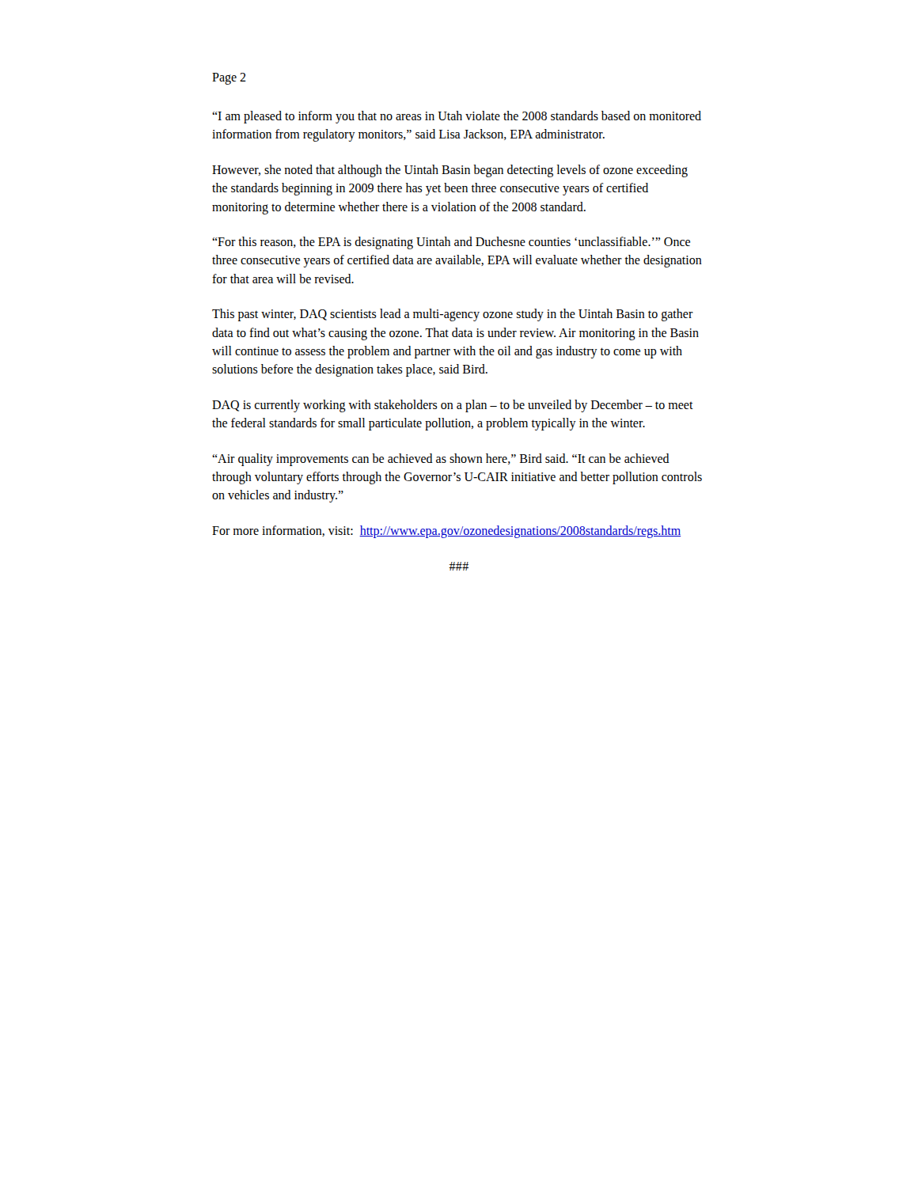Page 2
“I am pleased to inform you that no areas in Utah violate the 2008 standards based on monitored information from regulatory monitors,” said Lisa Jackson, EPA administrator.
However, she noted that although the Uintah Basin began detecting levels of ozone exceeding the standards beginning in 2009 there has yet been three consecutive years of certified monitoring to determine whether there is a violation of the 2008 standard.
“For this reason, the EPA is designating Uintah and Duchesne counties ‘unclassifiable.’” Once three consecutive years of certified data are available, EPA will evaluate whether the designation for that area will be revised.
This past winter, DAQ scientists lead a multi-agency ozone study in the Uintah Basin to gather data to find out what’s causing the ozone. That data is under review. Air monitoring in the Basin will continue to assess the problem and partner with the oil and gas industry to come up with solutions before the designation takes place, said Bird.
DAQ is currently working with stakeholders on a plan – to be unveiled by December – to meet the federal standards for small particulate pollution, a problem typically in the winter.
“Air quality improvements can be achieved as shown here,” Bird said. “It can be achieved through voluntary efforts through the Governor’s U-CAIR initiative and better pollution controls on vehicles and industry.”
For more information, visit: http://www.epa.gov/ozonedesignations/2008standards/regs.htm
###